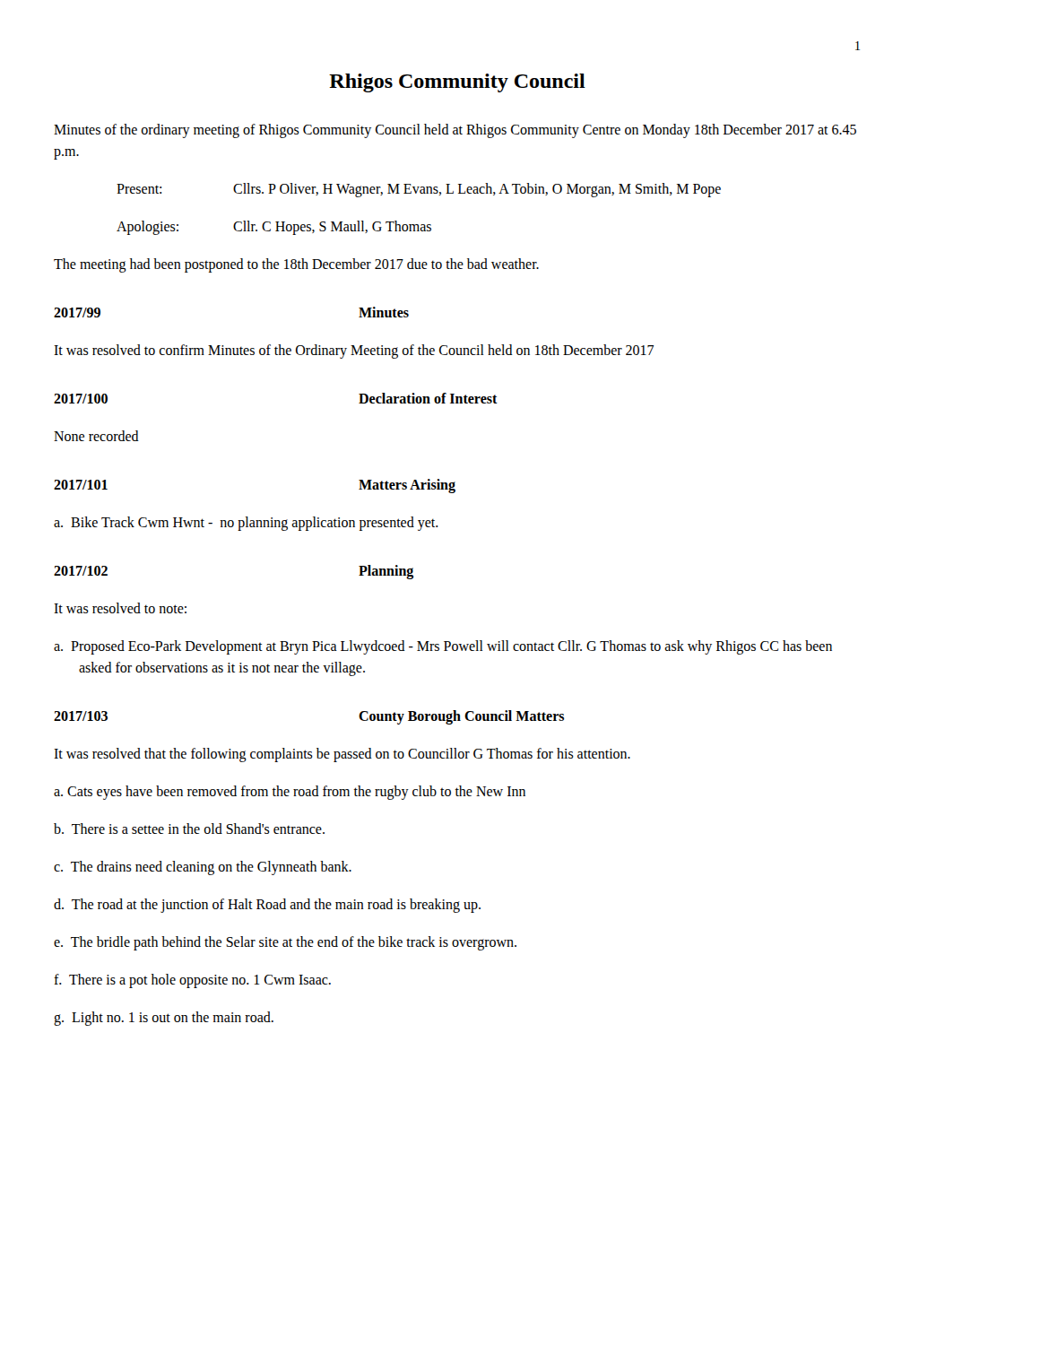1
Rhigos Community Council
Minutes of the ordinary meeting of Rhigos Community Council held at Rhigos Community Centre on Monday 18th December 2017 at 6.45 p.m.
Present:
Cllrs. P Oliver, H Wagner, M Evans, L Leach, A Tobin, O Morgan, M Smith, M Pope
Apologies:
Cllr. C Hopes, S Maull, G Thomas
The meeting had been postponed to the 18th December 2017 due to the bad weather.
2017/99
Minutes
It was resolved to confirm Minutes of the Ordinary Meeting of the Council held on 18th December 2017
2017/100
Declaration of Interest
None recorded
2017/101
Matters Arising
a. Bike Track Cwm Hwnt - no planning application presented yet.
2017/102
Planning
It was resolved to note:
a. Proposed Eco-Park Development at Bryn Pica Llwydcoed - Mrs Powell will contact Cllr. G Thomas to ask why Rhigos CC has been asked for observations as it is not near the village.
2017/103
County Borough Council Matters
It was resolved that the following complaints be passed on to Councillor G Thomas for his attention.
a. Cats eyes have been removed from the road from the rugby club to the New Inn
b. There is a settee in the old Shand's entrance.
c. The drains need cleaning on the Glynneath bank.
d. The road at the junction of Halt Road and the main road is breaking up.
e. The bridle path behind the Selar site at the end of the bike track is overgrown.
f. There is a pot hole opposite no. 1 Cwm Isaac.
g. Light no. 1 is out on the main road.